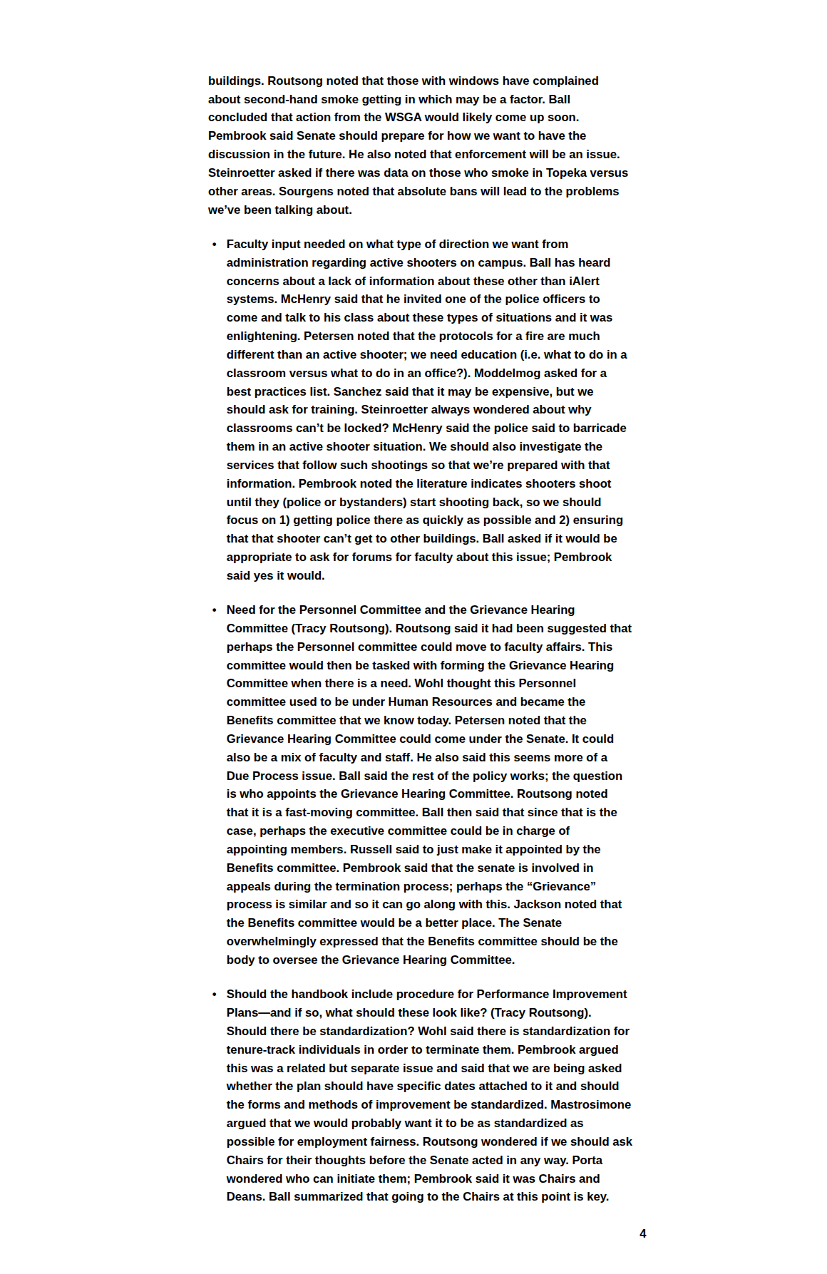buildings. Routsong noted that those with windows have complained about second-hand smoke getting in which may be a factor. Ball concluded that action from the WSGA would likely come up soon. Pembrook said Senate should prepare for how we want to have the discussion in the future. He also noted that enforcement will be an issue. Steinroetter asked if there was data on those who smoke in Topeka versus other areas. Sourgens noted that absolute bans will lead to the problems we’ve been talking about.
Faculty input needed on what type of direction we want from administration regarding active shooters on campus. Ball has heard concerns about a lack of information about these other than iAlert systems. McHenry said that he invited one of the police officers to come and talk to his class about these types of situations and it was enlightening. Petersen noted that the protocols for a fire are much different than an active shooter; we need education (i.e. what to do in a classroom versus what to do in an office?). Moddelmog asked for a best practices list. Sanchez said that it may be expensive, but we should ask for training. Steinroetter always wondered about why classrooms can’t be locked? McHenry said the police said to barricade them in an active shooter situation. We should also investigate the services that follow such shootings so that we’re prepared with that information. Pembrook noted the literature indicates shooters shoot until they (police or bystanders) start shooting back, so we should focus on 1) getting police there as quickly as possible and 2) ensuring that that shooter can’t get to other buildings. Ball asked if it would be appropriate to ask for forums for faculty about this issue; Pembrook said yes it would.
Need for the Personnel Committee and the Grievance Hearing Committee (Tracy Routsong). Routsong said it had been suggested that perhaps the Personnel committee could move to faculty affairs. This committee would then be tasked with forming the Grievance Hearing Committee when there is a need. Wohl thought this Personnel committee used to be under Human Resources and became the Benefits committee that we know today. Petersen noted that the Grievance Hearing Committee could come under the Senate. It could also be a mix of faculty and staff. He also said this seems more of a Due Process issue. Ball said the rest of the policy works; the question is who appoints the Grievance Hearing Committee. Routsong noted that it is a fast-moving committee. Ball then said that since that is the case, perhaps the executive committee could be in charge of appointing members. Russell said to just make it appointed by the Benefits committee. Pembrook said that the senate is involved in appeals during the termination process; perhaps the “Grievance” process is similar and so it can go along with this. Jackson noted that the Benefits committee would be a better place. The Senate overwhelmingly expressed that the Benefits committee should be the body to oversee the Grievance Hearing Committee.
Should the handbook include procedure for Performance Improvement Plans—and if so, what should these look like? (Tracy Routsong). Should there be standardization? Wohl said there is standardization for tenure-track individuals in order to terminate them. Pembrook argued this was a related but separate issue and said that we are being asked whether the plan should have specific dates attached to it and should the forms and methods of improvement be standardized. Mastrosimone argued that we would probably want it to be as standardized as possible for employment fairness. Routsong wondered if we should ask Chairs for their thoughts before the Senate acted in any way. Porta wondered who can initiate them; Pembrook said it was Chairs and Deans. Ball summarized that going to the Chairs at this point is key.
4